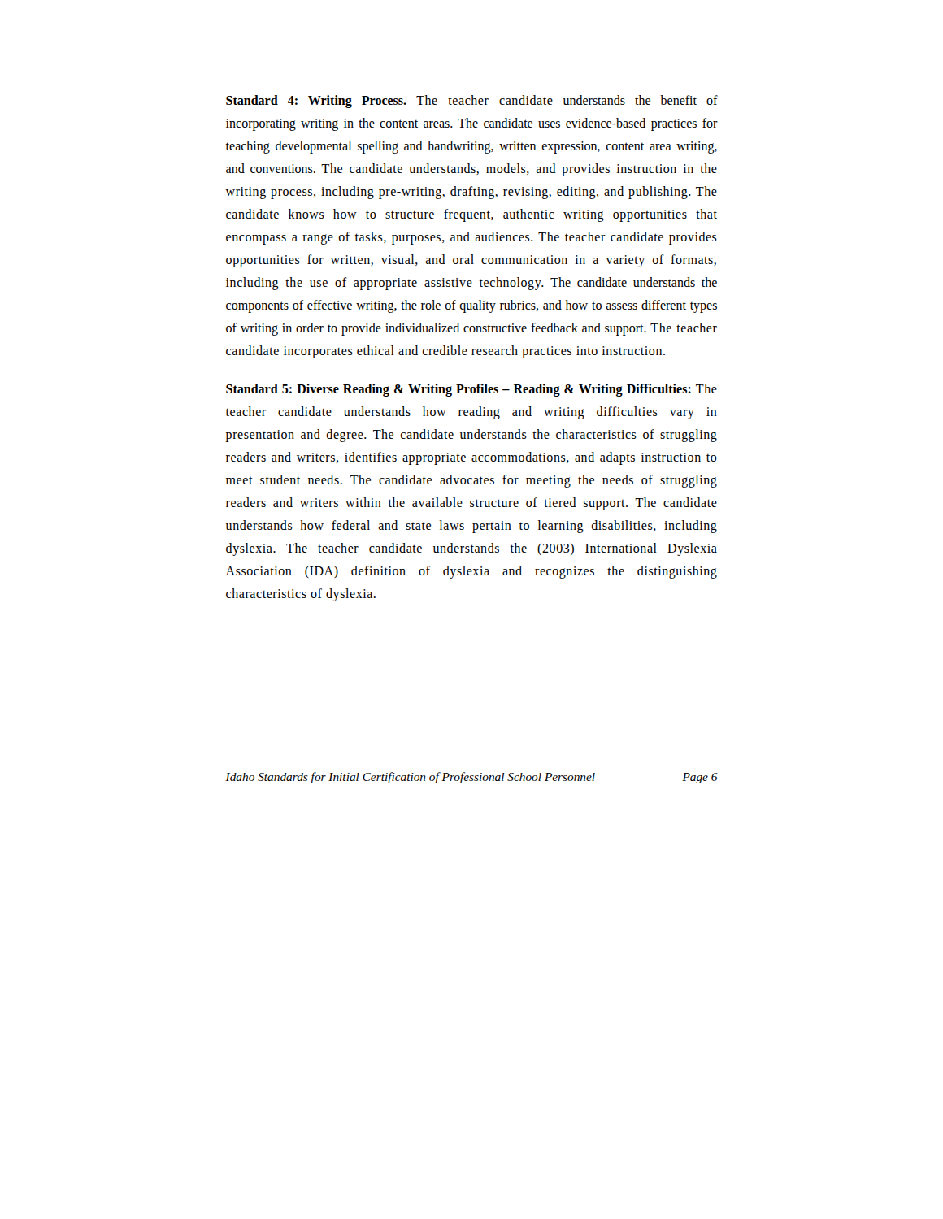Standard 4: Writing Process. The teacher candidate understands the benefit of incorporating writing in the content areas. The candidate uses evidence-based practices for teaching developmental spelling and handwriting, written expression, content area writing, and conventions. The candidate understands, models, and provides instruction in the writing process, including pre-writing, drafting, revising, editing, and publishing. The candidate knows how to structure frequent, authentic writing opportunities that encompass a range of tasks, purposes, and audiences. The teacher candidate provides opportunities for written, visual, and oral communication in a variety of formats, including the use of appropriate assistive technology. The candidate understands the components of effective writing, the role of quality rubrics, and how to assess different types of writing in order to provide individualized constructive feedback and support. The teacher candidate incorporates ethical and credible research practices into instruction.
Standard 5: Diverse Reading & Writing Profiles – Reading & Writing Difficulties: The teacher candidate understands how reading and writing difficulties vary in presentation and degree. The candidate understands the characteristics of struggling readers and writers, identifies appropriate accommodations, and adapts instruction to meet student needs. The candidate advocates for meeting the needs of struggling readers and writers within the available structure of tiered support. The candidate understands how federal and state laws pertain to learning disabilities, including dyslexia. The teacher candidate understands the (2003) International Dyslexia Association (IDA) definition of dyslexia and recognizes the distinguishing characteristics of dyslexia.
Idaho Standards for Initial Certification of Professional School Personnel Page 6